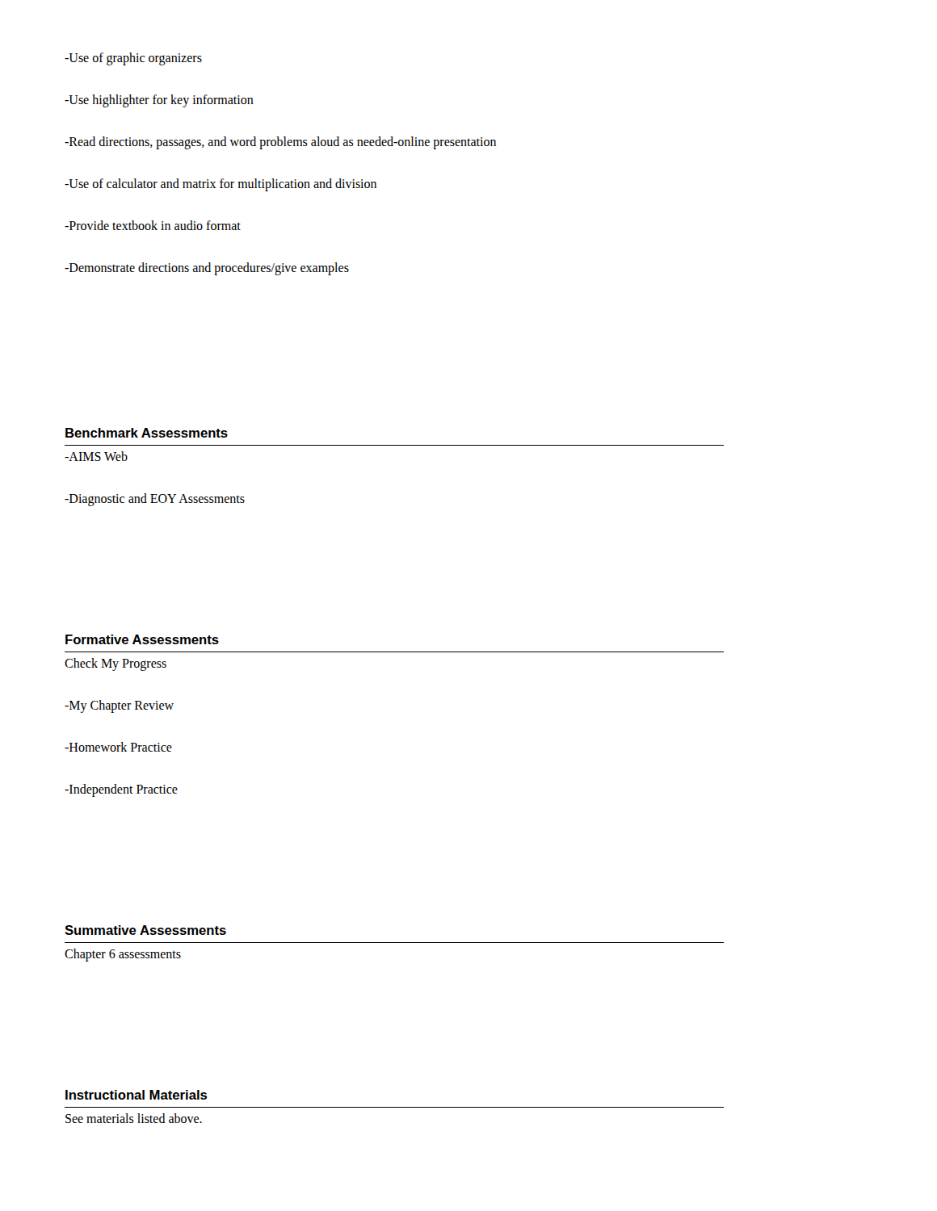-Use of graphic organizers
-Use highlighter for key information
-Read directions, passages, and word problems aloud as needed-online presentation
-Use of calculator and matrix for multiplication and division
-Provide textbook in audio format
-Demonstrate directions and procedures/give examples
Benchmark Assessments
-AIMS Web
-Diagnostic and EOY Assessments
Formative Assessments
Check My Progress
-My Chapter Review
-Homework Practice
-Independent Practice
Summative Assessments
Chapter 6 assessments
Instructional Materials
See materials listed above.